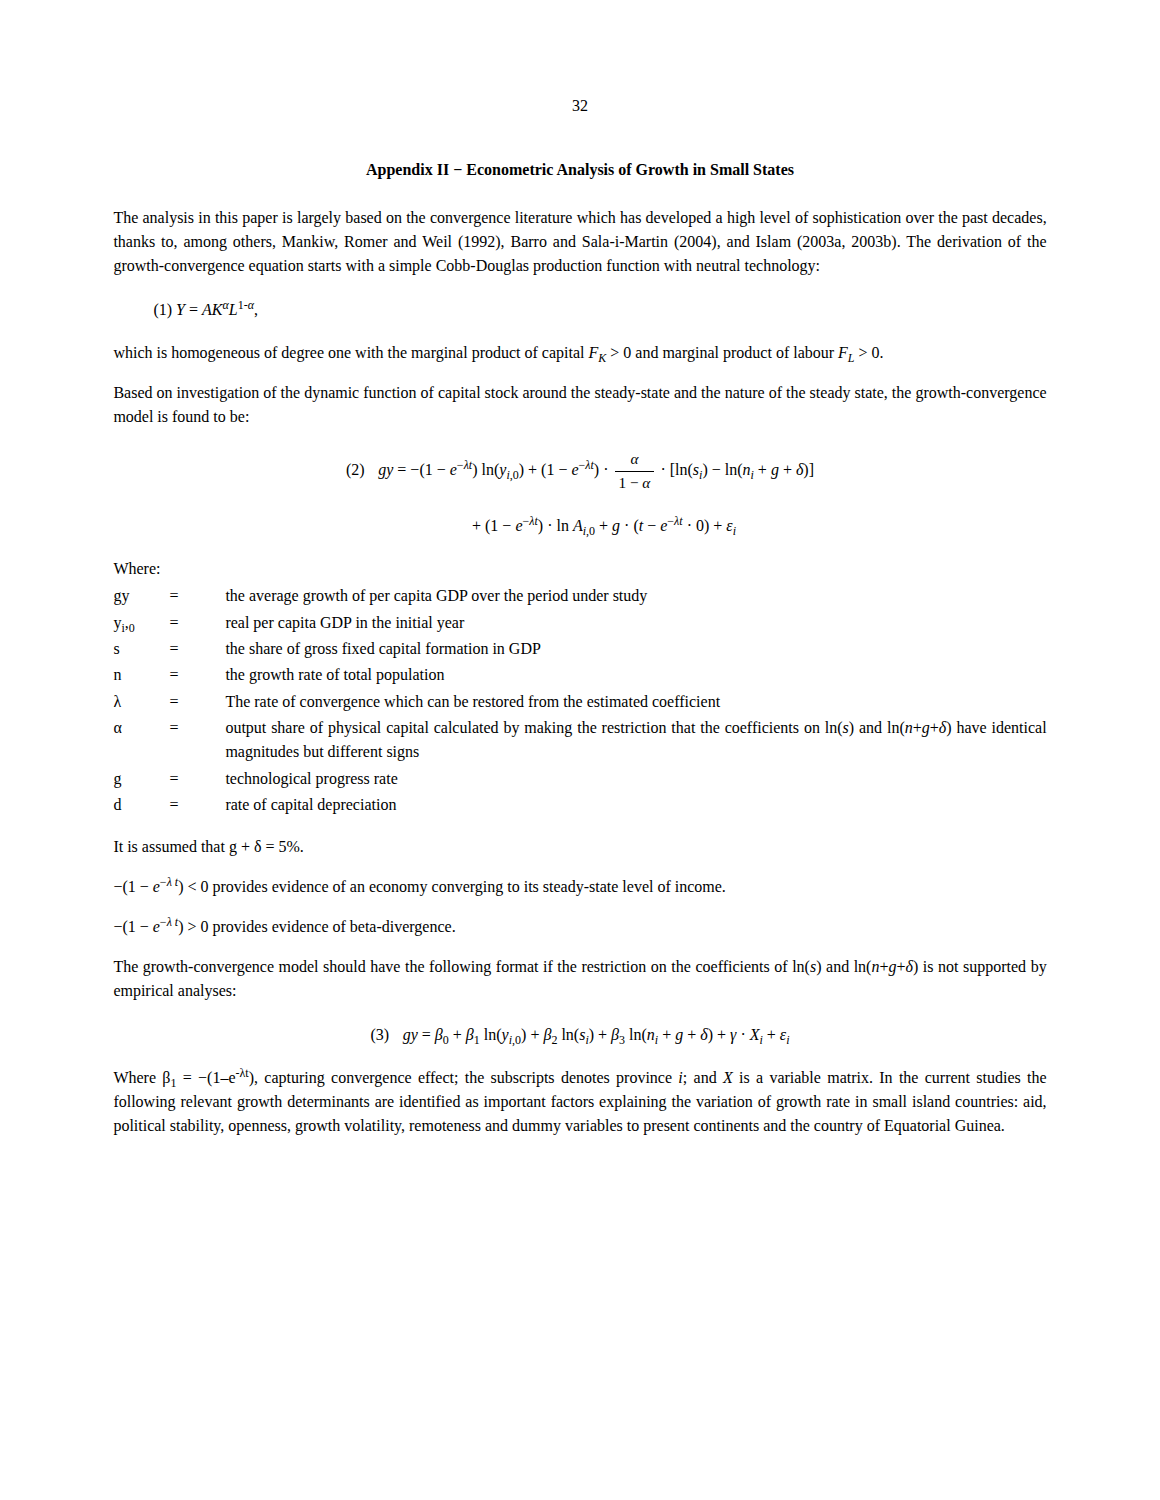32
Appendix II − Econometric Analysis of Growth in Small States
The analysis in this paper is largely based on the convergence literature which has developed a high level of sophistication over the past decades, thanks to, among others, Mankiw, Romer and Weil (1992), Barro and Sala-i-Martin (2004), and Islam (2003a, 2003b). The derivation of the growth-convergence equation starts with a simple Cobb-Douglas production function with neutral technology:
(1) Y = AKαL1-α,
which is homogeneous of degree one with the marginal product of capital FK > 0 and marginal product of labour FL > 0.
Based on investigation of the dynamic function of capital stock around the steady-state and the nature of the steady state, the growth-convergence model is found to be:
(2) gy = −(1 − e−λt) ln(yi,0) + (1 − e−λt) · α 1 − α · [ln(si) − ln(ni + g + δ)]
+ (1 − e−λt) · ln Ai,0 + g · (t − e−λt · 0) + εi
Where:
| gy | = | the average growth of per capita GDP over the period under study |
| y i , 0 | = | real per capita GDP in the initial year |
| s | = | the share of gross fixed capital formation in GDP |
| n | = | the growth rate of total population |
| λ | = | The rate of convergence which can be restored from the estimated coefficient |
| α | = | output share of physical capital calculated by making the restriction that the coefficients on ln( s ) and ln( n + g + δ ) have identical magnitudes but different signs |
| g | = | technological progress rate |
| d | = | rate of capital depreciation |
It is assumed that g + δ = 5%.
−(1 − e−λ t) < 0 provides evidence of an economy converging to its steady-state level of income.
−(1 − e−λ t) > 0 provides evidence of beta-divergence.
The growth-convergence model should have the following format if the restriction on the coefficients of ln(s) and ln(n+g+δ) is not supported by empirical analyses:
(3) gy = β0 + β1 ln(yi,0) + β2 ln(si) + β3 ln(ni + g + δ) + γ · Xi + εi
Where β1 = −(1–e-λt), capturing convergence effect; the subscripts denotes province i; and X is a variable matrix. In the current studies the following relevant growth determinants are identified as important factors explaining the variation of growth rate in small island countries: aid, political stability, openness, growth volatility, remoteness and dummy variables to present continents and the country of Equatorial Guinea.